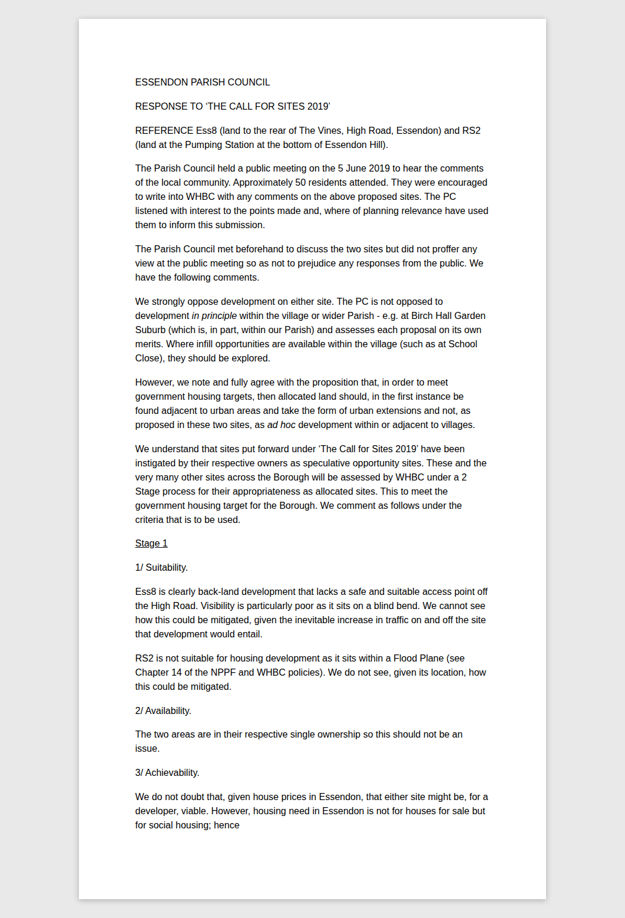ESSENDON PARISH COUNCIL
RESPONSE TO ‘THE CALL FOR SITES 2019’
REFERENCE Ess8 (land to the rear of The Vines, High Road, Essendon) and RS2 (land at the Pumping Station at the bottom of Essendon Hill).
The Parish Council held a public meeting on the 5 June 2019 to hear the comments of the local community. Approximately 50 residents attended. They were encouraged to write into WHBC with any comments on the above proposed sites. The PC listened with interest to the points made and, where of planning relevance have used them to inform this submission.
The Parish Council met beforehand to discuss the two sites but did not proffer any view at the public meeting so as not to prejudice any responses from the public. We have the following comments.
We strongly oppose development on either site. The PC is not opposed to development in principle within the village or wider Parish - e.g. at Birch Hall Garden Suburb (which is, in part, within our Parish) and assesses each proposal on its own merits. Where infill opportunities are available within the village (such as at School Close), they should be explored.
However, we note and fully agree with the proposition that, in order to meet government housing targets, then allocated land should, in the first instance be found adjacent to urban areas and take the form of urban extensions and not, as proposed in these two sites, as ad hoc development within or adjacent to villages.
We understand that sites put forward under ‘The Call for Sites 2019’ have been instigated by their respective owners as speculative opportunity sites. These and the very many other sites across the Borough will be assessed by WHBC under a 2 Stage process for their appropriateness as allocated sites. This to meet the government housing target for the Borough. We comment as follows under the criteria that is to be used.
Stage 1
1/ Suitability.
Ess8 is clearly back-land development that lacks a safe and suitable access point off the High Road. Visibility is particularly poor as it sits on a blind bend. We cannot see how this could be mitigated, given the inevitable increase in traffic on and off the site that development would entail.
RS2 is not suitable for housing development as it sits within a Flood Plane (see Chapter 14 of the NPPF and WHBC policies). We do not see, given its location, how this could be mitigated.
2/ Availability.
The two areas are in their respective single ownership so this should not be an issue.
3/ Achievability.
We do not doubt that, given house prices in Essendon, that either site might be, for a developer, viable. However, housing need in Essendon is not for houses for sale but for social housing; hence